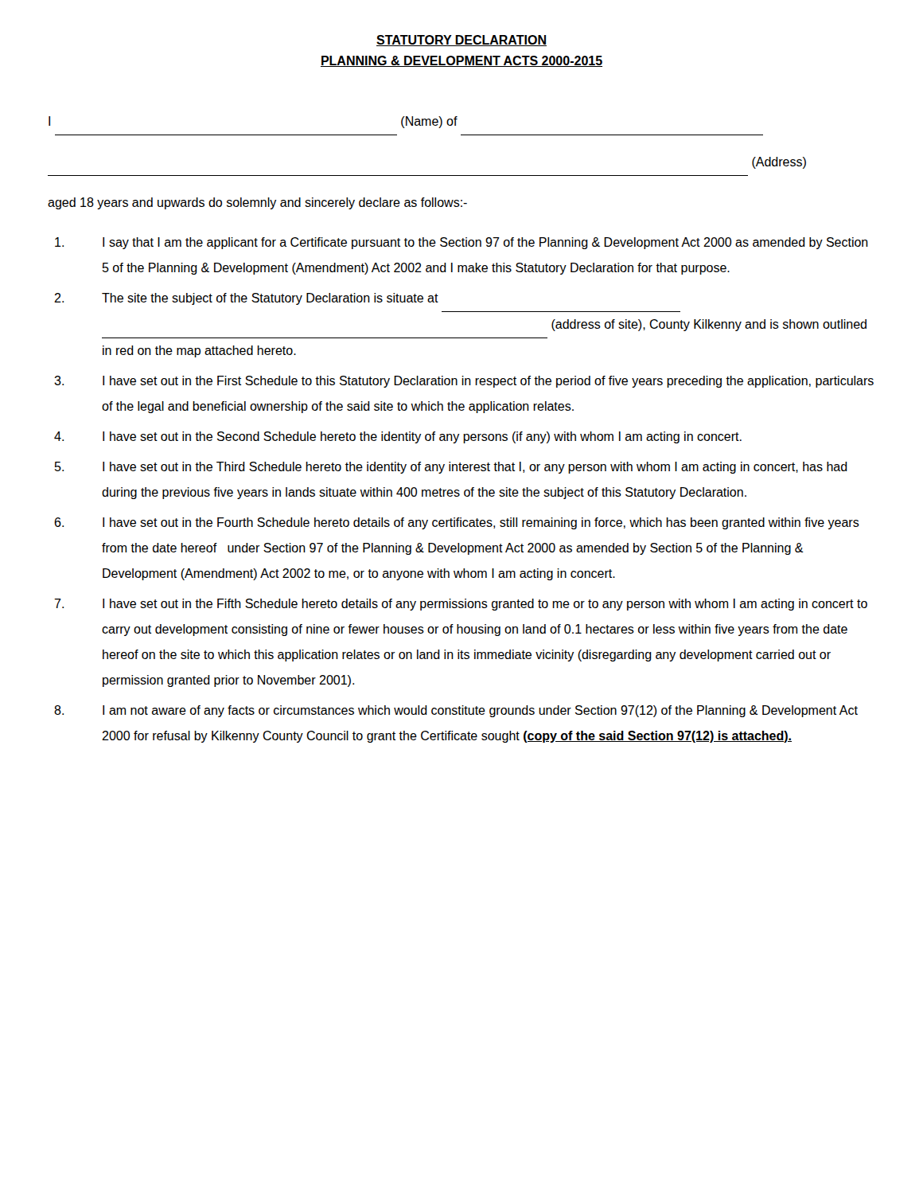STATUTORY DECLARATION
PLANNING & DEVELOPMENT ACTS 2000-2015
I (Name) of
(Address)
aged 18 years and upwards do solemnly and sincerely declare as follows:-
I say that I am the applicant for a Certificate pursuant to the Section 97 of the Planning & Development Act 2000 as amended by Section 5 of the Planning & Development (Amendment) Act 2002 and I make this Statutory Declaration for that purpose.
The site the subject of the Statutory Declaration is situate at (address of site), County Kilkenny and is shown outlined in red on the map attached hereto.
I have set out in the First Schedule to this Statutory Declaration in respect of the period of five years preceding the application, particulars of the legal and beneficial ownership of the said site to which the application relates.
I have set out in the Second Schedule hereto the identity of any persons (if any) with whom I am acting in concert.
I have set out in the Third Schedule hereto the identity of any interest that I, or any person with whom I am acting in concert, has had during the previous five years in lands situate within 400 metres of the site the subject of this Statutory Declaration.
I have set out in the Fourth Schedule hereto details of any certificates, still remaining in force, which has been granted within five years from the date hereof under Section 97 of the Planning & Development Act 2000 as amended by Section 5 of the Planning & Development (Amendment) Act 2002 to me, or to anyone with whom I am acting in concert.
I have set out in the Fifth Schedule hereto details of any permissions granted to me or to any person with whom I am acting in concert to carry out development consisting of nine or fewer houses or of housing on land of 0.1 hectares or less within five years from the date hereof on the site to which this application relates or on land in its immediate vicinity (disregarding any development carried out or permission granted prior to November 2001).
I am not aware of any facts or circumstances which would constitute grounds under Section 97(12) of the Planning & Development Act 2000 for refusal by Kilkenny County Council to grant the Certificate sought (copy of the said Section 97(12) is attached).